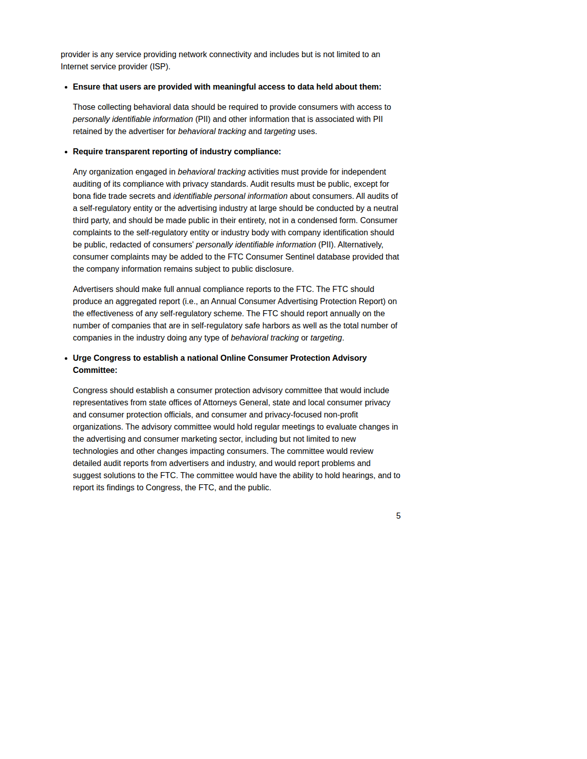provider is any service providing network connectivity and includes but is not limited to an Internet service provider (ISP).
Ensure that users are provided with meaningful access to data held about them:
Those collecting behavioral data should be required to provide consumers with access to personally identifiable information (PII) and other information that is associated with PII retained by the advertiser for behavioral tracking and targeting uses.
Require transparent reporting of industry compliance:
Any organization engaged in behavioral tracking activities must provide for independent auditing of its compliance with privacy standards. Audit results must be public, except for bona fide trade secrets and identifiable personal information about consumers. All audits of a self-regulatory entity or the advertising industry at large should be conducted by a neutral third party, and should be made public in their entirety, not in a condensed form. Consumer complaints to the self-regulatory entity or industry body with company identification should be public, redacted of consumers' personally identifiable information (PII). Alternatively, consumer complaints may be added to the FTC Consumer Sentinel database provided that the company information remains subject to public disclosure.
Advertisers should make full annual compliance reports to the FTC. The FTC should produce an aggregated report (i.e., an Annual Consumer Advertising Protection Report) on the effectiveness of any self-regulatory scheme. The FTC should report annually on the number of companies that are in self-regulatory safe harbors as well as the total number of companies in the industry doing any type of behavioral tracking or targeting.
Urge Congress to establish a national Online Consumer Protection Advisory Committee:
Congress should establish a consumer protection advisory committee that would include representatives from state offices of Attorneys General, state and local consumer privacy and consumer protection officials, and consumer and privacy-focused non-profit organizations. The advisory committee would hold regular meetings to evaluate changes in the advertising and consumer marketing sector, including but not limited to new technologies and other changes impacting consumers. The committee would review detailed audit reports from advertisers and industry, and would report problems and suggest solutions to the FTC. The committee would have the ability to hold hearings, and to report its findings to Congress, the FTC, and the public.
5